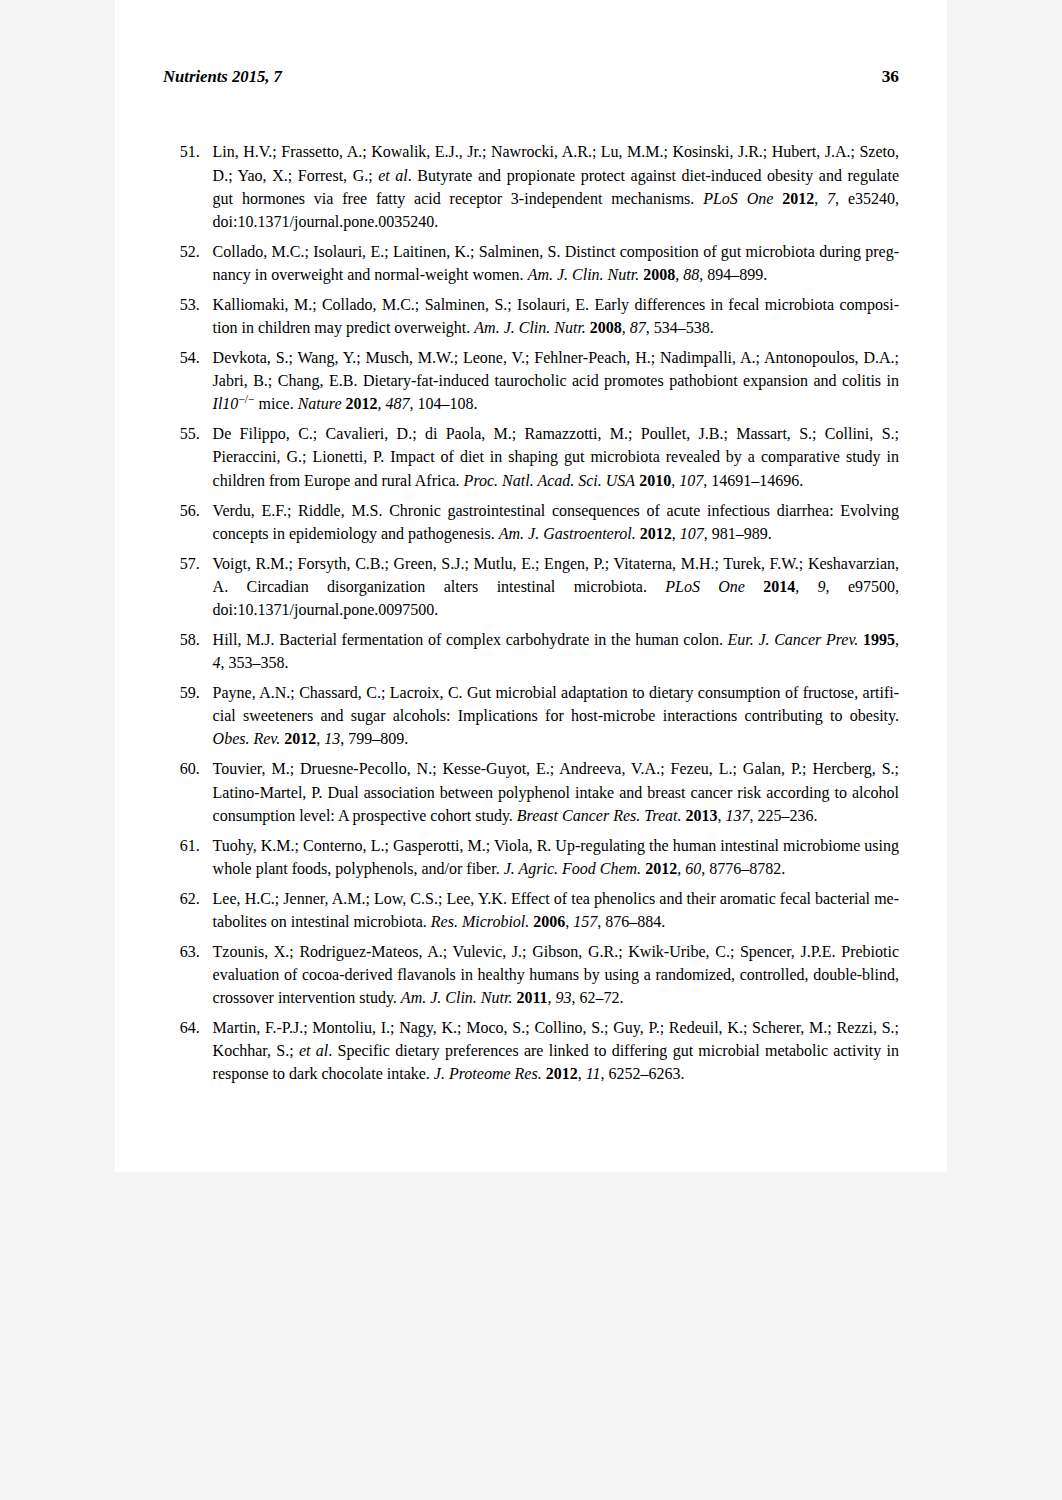Nutrients 2015, 7 36
51. Lin, H.V.; Frassetto, A.; Kowalik, E.J., Jr.; Nawrocki, A.R.; Lu, M.M.; Kosinski, J.R.; Hubert, J.A.; Szeto, D.; Yao, X.; Forrest, G.; et al. Butyrate and propionate protect against diet-induced obesity and regulate gut hormones via free fatty acid receptor 3-independent mechanisms. PLoS One 2012, 7, e35240, doi:10.1371/journal.pone.0035240.
52. Collado, M.C.; Isolauri, E.; Laitinen, K.; Salminen, S. Distinct composition of gut microbiota during pregnancy in overweight and normal-weight women. Am. J. Clin. Nutr. 2008, 88, 894–899.
53. Kalliomaki, M.; Collado, M.C.; Salminen, S.; Isolauri, E. Early differences in fecal microbiota composition in children may predict overweight. Am. J. Clin. Nutr. 2008, 87, 534–538.
54. Devkota, S.; Wang, Y.; Musch, M.W.; Leone, V.; Fehlner-Peach, H.; Nadimpalli, A.; Antonopoulos, D.A.; Jabri, B.; Chang, E.B. Dietary-fat-induced taurocholic acid promotes pathobiont expansion and colitis in Il10−/− mice. Nature 2012, 487, 104–108.
55. De Filippo, C.; Cavalieri, D.; di Paola, M.; Ramazzotti, M.; Poullet, J.B.; Massart, S.; Collini, S.; Pieraccini, G.; Lionetti, P. Impact of diet in shaping gut microbiota revealed by a comparative study in children from Europe and rural Africa. Proc. Natl. Acad. Sci. USA 2010, 107, 14691–14696.
56. Verdu, E.F.; Riddle, M.S. Chronic gastrointestinal consequences of acute infectious diarrhea: Evolving concepts in epidemiology and pathogenesis. Am. J. Gastroenterol. 2012, 107, 981–989.
57. Voigt, R.M.; Forsyth, C.B.; Green, S.J.; Mutlu, E.; Engen, P.; Vitaterna, M.H.; Turek, F.W.; Keshavarzian, A. Circadian disorganization alters intestinal microbiota. PLoS One 2014, 9, e97500, doi:10.1371/journal.pone.0097500.
58. Hill, M.J. Bacterial fermentation of complex carbohydrate in the human colon. Eur. J. Cancer Prev. 1995, 4, 353–358.
59. Payne, A.N.; Chassard, C.; Lacroix, C. Gut microbial adaptation to dietary consumption of fructose, artificial sweeteners and sugar alcohols: Implications for host-microbe interactions contributing to obesity. Obes. Rev. 2012, 13, 799–809.
60. Touvier, M.; Druesne-Pecollo, N.; Kesse-Guyot, E.; Andreeva, V.A.; Fezeu, L.; Galan, P.; Hercberg, S.; Latino-Martel, P. Dual association between polyphenol intake and breast cancer risk according to alcohol consumption level: A prospective cohort study. Breast Cancer Res. Treat. 2013, 137, 225–236.
61. Tuohy, K.M.; Conterno, L.; Gasperotti, M.; Viola, R. Up-regulating the human intestinal microbiome using whole plant foods, polyphenols, and/or fiber. J. Agric. Food Chem. 2012, 60, 8776–8782.
62. Lee, H.C.; Jenner, A.M.; Low, C.S.; Lee, Y.K. Effect of tea phenolics and their aromatic fecal bacterial metabolites on intestinal microbiota. Res. Microbiol. 2006, 157, 876–884.
63. Tzounis, X.; Rodriguez-Mateos, A.; Vulevic, J.; Gibson, G.R.; Kwik-Uribe, C.; Spencer, J.P.E. Prebiotic evaluation of cocoa-derived flavanols in healthy humans by using a randomized, controlled, double-blind, crossover intervention study. Am. J. Clin. Nutr. 2011, 93, 62–72.
64. Martin, F.-P.J.; Montoliu, I.; Nagy, K.; Moco, S.; Collino, S.; Guy, P.; Redeuil, K.; Scherer, M.; Rezzi, S.; Kochhar, S.; et al. Specific dietary preferences are linked to differing gut microbial metabolic activity in response to dark chocolate intake. J. Proteome Res. 2012, 11, 6252–6263.